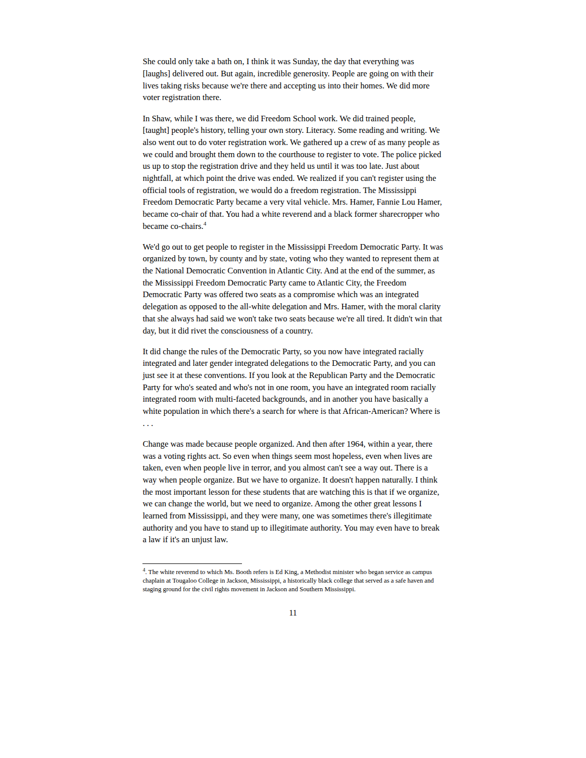She could only take a bath on, I think it was Sunday, the day that everything was [laughs] delivered out. But again, incredible generosity. People are going on with their lives taking risks because we're there and accepting us into their homes. We did more voter registration there.
In Shaw, while I was there, we did Freedom School work. We did trained people, [taught] people's history, telling your own story. Literacy. Some reading and writing. We also went out to do voter registration work. We gathered up a crew of as many people as we could and brought them down to the courthouse to register to vote. The police picked us up to stop the registration drive and they held us until it was too late. Just about nightfall, at which point the drive was ended. We realized if you can't register using the official tools of registration, we would do a freedom registration. The Mississippi Freedom Democratic Party became a very vital vehicle. Mrs. Hamer, Fannie Lou Hamer, became co-chair of that. You had a white reverend and a black former sharecropper who became co-chairs.4
We'd go out to get people to register in the Mississippi Freedom Democratic Party. It was organized by town, by county and by state, voting who they wanted to represent them at the National Democratic Convention in Atlantic City. And at the end of the summer, as the Mississippi Freedom Democratic Party came to Atlantic City, the Freedom Democratic Party was offered two seats as a compromise which was an integrated delegation as opposed to the all-white delegation and Mrs. Hamer, with the moral clarity that she always had said we won't take two seats because we're all tired. It didn't win that day, but it did rivet the consciousness of a country.
It did change the rules of the Democratic Party, so you now have integrated racially integrated and later gender integrated delegations to the Democratic Party, and you can just see it at these conventions. If you look at the Republican Party and the Democratic Party for who's seated and who's not in one room, you have an integrated room racially integrated room with multi-faceted backgrounds, and in another you have basically a white population in which there's a search for where is that African-American? Where is . . .
Change was made because people organized. And then after 1964, within a year, there was a voting rights act. So even when things seem most hopeless, even when lives are taken, even when people live in terror, and you almost can't see a way out. There is a way when people organize. But we have to organize. It doesn't happen naturally. I think the most important lesson for these students that are watching this is that if we organize, we can change the world, but we need to organize. Among the other great lessons I learned from Mississippi, and they were many, one was sometimes there's illegitimate authority and you have to stand up to illegitimate authority. You may even have to break a law if it's an unjust law.
4. The white reverend to which Ms. Booth refers is Ed King, a Methodist minister who began service as campus chaplain at Tougaloo College in Jackson, Mississippi, a historically black college that served as a safe haven and staging ground for the civil rights movement in Jackson and Southern Mississippi.
11